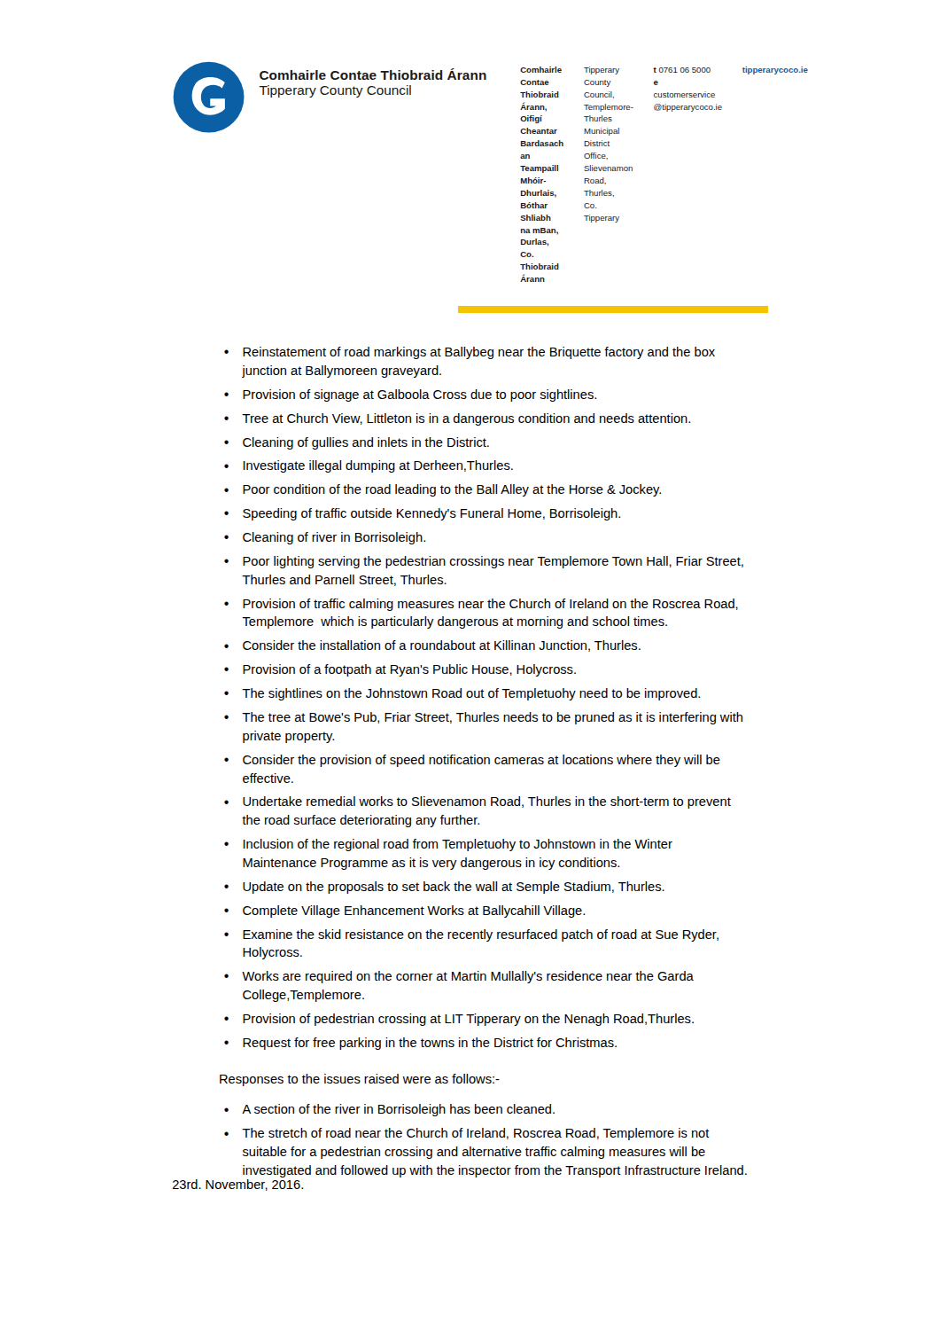Comhairle Contae Thiobraid Árann
Tipperary County Council
Comhairle Contae
Thiobraid Árann,
Oifigí Cheantar Bardasach
an Teampaill Mhóir-
Dhurlais, Bóthar Shliabh
na mBan, Durlas,
Co. Thiobraid Árann
Tipperary County Council,
Templemore-Thurles
Municipal District Office,
Slievenamon Road,
Thurles,
Co. Tipperary
t 0761 06 5000
e customerservice
@tipperarycoco.ie
tipperarycoco.ie
Reinstatement of road markings at Ballybeg near the Briquette factory and the box junction at Ballymoreen graveyard.
Provision of signage at Galboola Cross due to poor sightlines.
Tree at Church View, Littleton is in a dangerous condition and needs attention.
Cleaning of gullies and inlets in the District.
Investigate illegal dumping at Derheen,Thurles.
Poor condition of the road leading to the Ball Alley at the Horse & Jockey.
Speeding of traffic outside Kennedy's Funeral Home, Borrisoleigh.
Cleaning of river in Borrisoleigh.
Poor lighting serving the pedestrian crossings near Templemore Town Hall, Friar Street, Thurles and Parnell Street, Thurles.
Provision of traffic calming measures near the Church of Ireland on the Roscrea Road, Templemore which is particularly dangerous at morning and school times.
Consider the installation of a roundabout at Killinan Junction, Thurles.
Provision of a footpath at Ryan's Public House, Holycross.
The sightlines on the Johnstown Road out of Templetuohy need to be improved.
The tree at Bowe's Pub, Friar Street, Thurles needs to be pruned as it is interfering with private property.
Consider the provision of speed notification cameras at locations where they will be effective.
Undertake remedial works to Slievenamon Road, Thurles in the short-term to prevent the road surface deteriorating any further.
Inclusion of the regional road from Templetuohy to Johnstown in the Winter Maintenance Programme as it is very dangerous in icy conditions.
Update on the proposals to set back the wall at Semple Stadium, Thurles.
Complete Village Enhancement Works at Ballycahill Village.
Examine the skid resistance on the recently resurfaced patch of road at Sue Ryder, Holycross.
Works are required on the corner at Martin Mullally's residence near the Garda College,Templemore.
Provision of pedestrian crossing at LIT Tipperary on the Nenagh Road,Thurles.
Request for free parking in the towns in the District for Christmas.
Responses to the issues raised were as follows:-
A section of the river in Borrisoleigh has been cleaned.
The stretch of road near the Church of Ireland, Roscrea Road, Templemore is not suitable for a pedestrian crossing and alternative traffic calming measures will be investigated and followed up with the inspector from the Transport Infrastructure Ireland.
23rd. November, 2016.